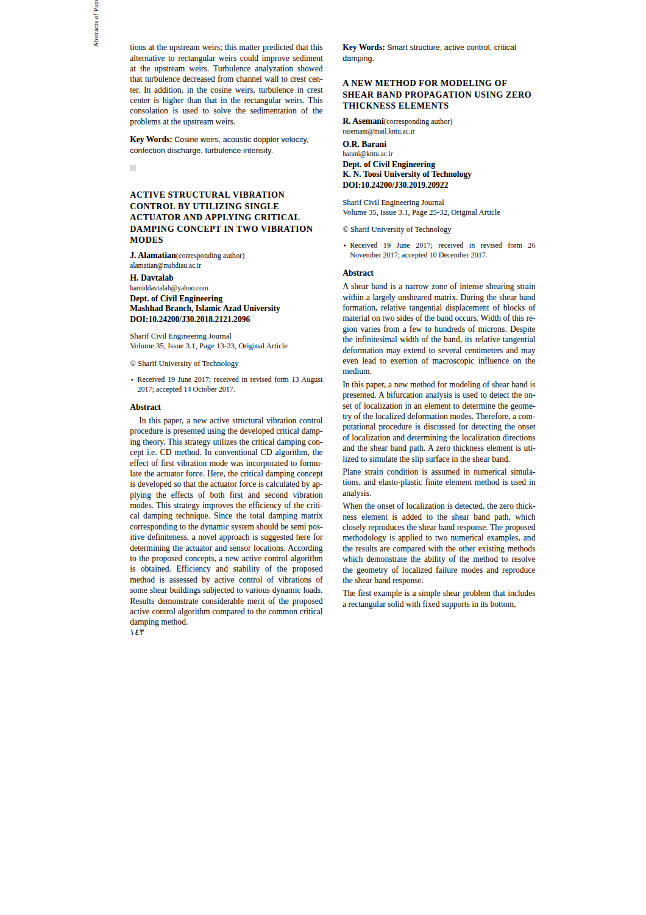Abstracts of Papers in English
tions at the upstream weirs; this matter predicted that this alternative to rectangular weirs could improve sediment at the upstream weirs. Turbulence analyzation showed that turbulence decreased from channel wall to crest center. In addition, in the cosine weirs, turbulence in crest center is higher than that in the rectangular weirs. This consolation is used to solve the sedimentation of the problems at the upstream weirs.
Key Words: Cosine weirs, acoustic doppler velocity, confection discharge, turbulence intensity.
Active Structural Vibration Control by Utilizing Single Actuator and Applying Critical Damping Concept in Two Vibration Modes
J. Alamatian(corresponding author)
alamatian@mshdiau.ac.ir
H. Davtalab
hamiddavtalab@yahoo.com
Dept. of Civil Engineering
Mashhad Branch, Islamic Azad University
DOI:10.24200/J30.2018.2121.2096
Sharif Civil Engineering Journal
Volume 35, Issue 3.1, Page 13-23, Original Article
© Sharif University of Technology
Received 19 June 2017; received in revised form 13 August 2017; accepted 14 October 2017.
Abstract
In this paper, a new active structural vibration control procedure is presented using the developed critical damping theory. This strategy utilizes the critical damping concept i.e. CD method. In conventional CD algorithm, the effect of first vibration mode was incorporated to formulate the actuator force. Here, the critical damping concept is developed so that the actuator force is calculated by applying the effects of both first and second vibration modes. This strategy improves the efficiency of the critical damping technique. Since the total damping matrix corresponding to the dynamic system should be semi positive definiteness, a novel approach is suggested here for determining the actuator and sensor locations. According to the proposed concepts, a new active control algorithm is obtained. Efficiency and stability of the proposed method is assessed by active control of vibrations of some shear buildings subjected to various dynamic loads. Results demonstrate considerable merit of the proposed active control algorithm compared to the common critical damping method.
Key Words: Smart structure, active control, critical damping.
A New Method for Modeling of Shear Band Propagation Using Zero Thickness Elements
R. Asemani(corresponding author)
rasemani@mail.kntu.ac.ir
O.R. Barani
barani@kntu.ac.ir
Dept. of Civil Engineering
K. N. Toosi University of Technology
DOI:10.24200/J30.2019.20922
Sharif Civil Engineering Journal
Volume 35, Issue 3.1, Page 25-32, Original Article
© Sharif University of Technology
Received 19 June 2017; received in revised form 26 November 2017; accepted 10 December 2017.
Abstract
A shear band is a narrow zone of intense shearing strain within a largely unsheared matrix. During the shear band formation, relative tangential displacement of blocks of material on two sides of the band occurs. Width of this region varies from a few to hundreds of microns. Despite the infinitesimal width of the band, its relative tangential deformation may extend to several centimeters and may even lead to exertion of macroscopic influence on the medium.
In this paper, a new method for modeling of shear band is presented. A bifurcation analysis is used to detect the onset of localization in an element to determine the geometry of the localized deformation modes. Therefore, a computational procedure is discussed for detecting the onset of localization and determining the localization directions and the shear band path. A zero thickness element is utilized to simulate the slip surface in the shear band.
Plane strain condition is assumed in numerical simulations, and elasto-plastic finite element method is used in analysis.
When the onset of localization is detected, the zero thickness element is added to the shear band path, which closely reproduces the shear band response. The proposed methodology is applied to two numerical examples, and the results are compared with the other existing methods which demonstrate the ability of the method to resolve the geometry of localized failure modes and reproduce the shear band response.
The first example is a simple shear problem that includes a rectangular solid with fixed supports in its bottom,
١٤٣